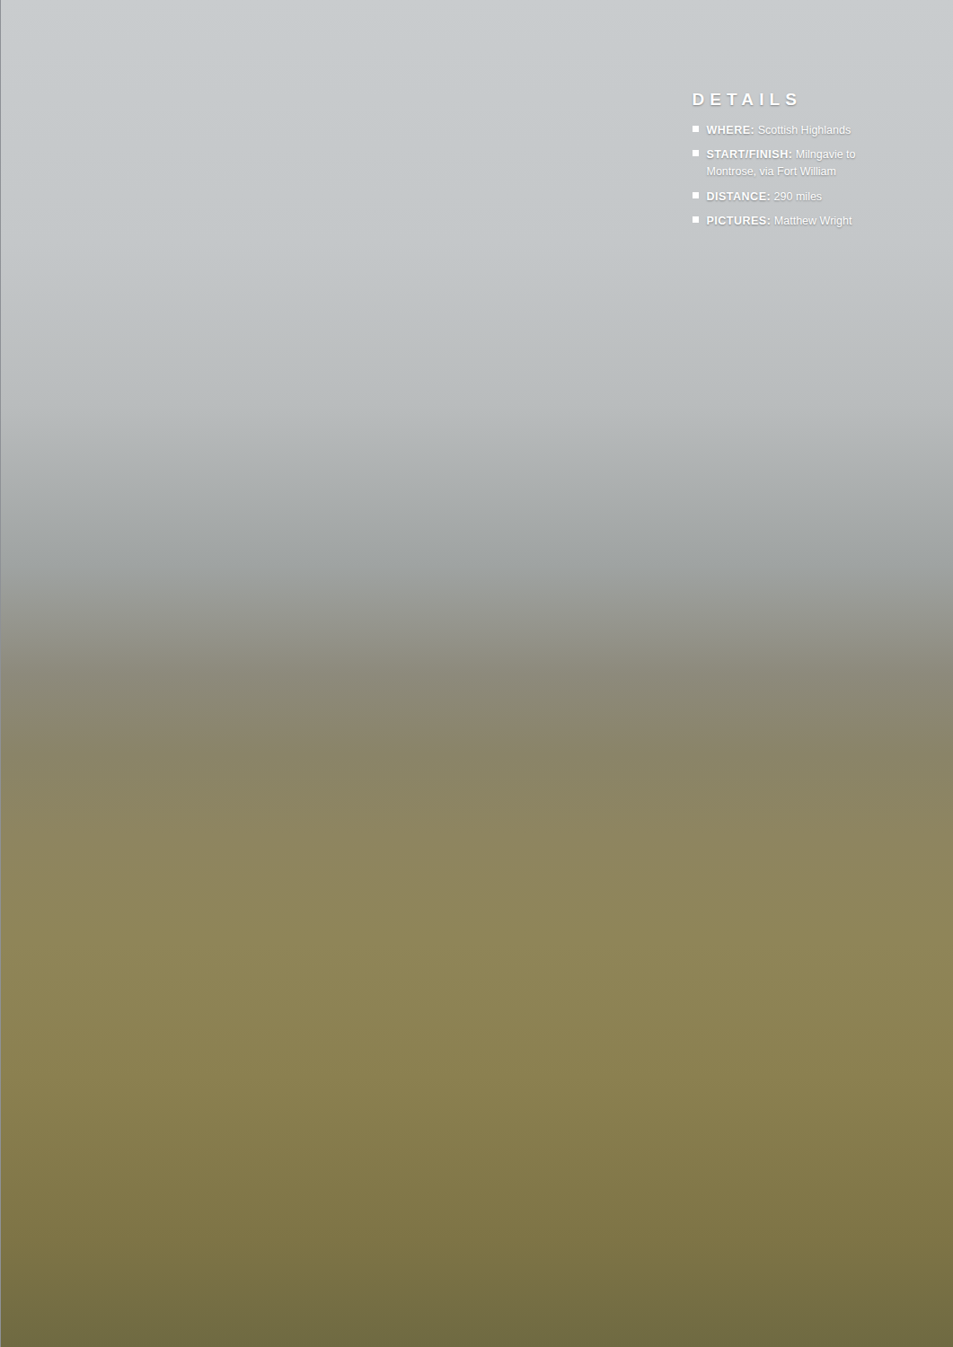Details
WHERE: Scottish Highlands
START/FINISH: Milngavie to Montrose, via Fort William
DISTANCE: 290 miles
PICTURES: Matthew Wright